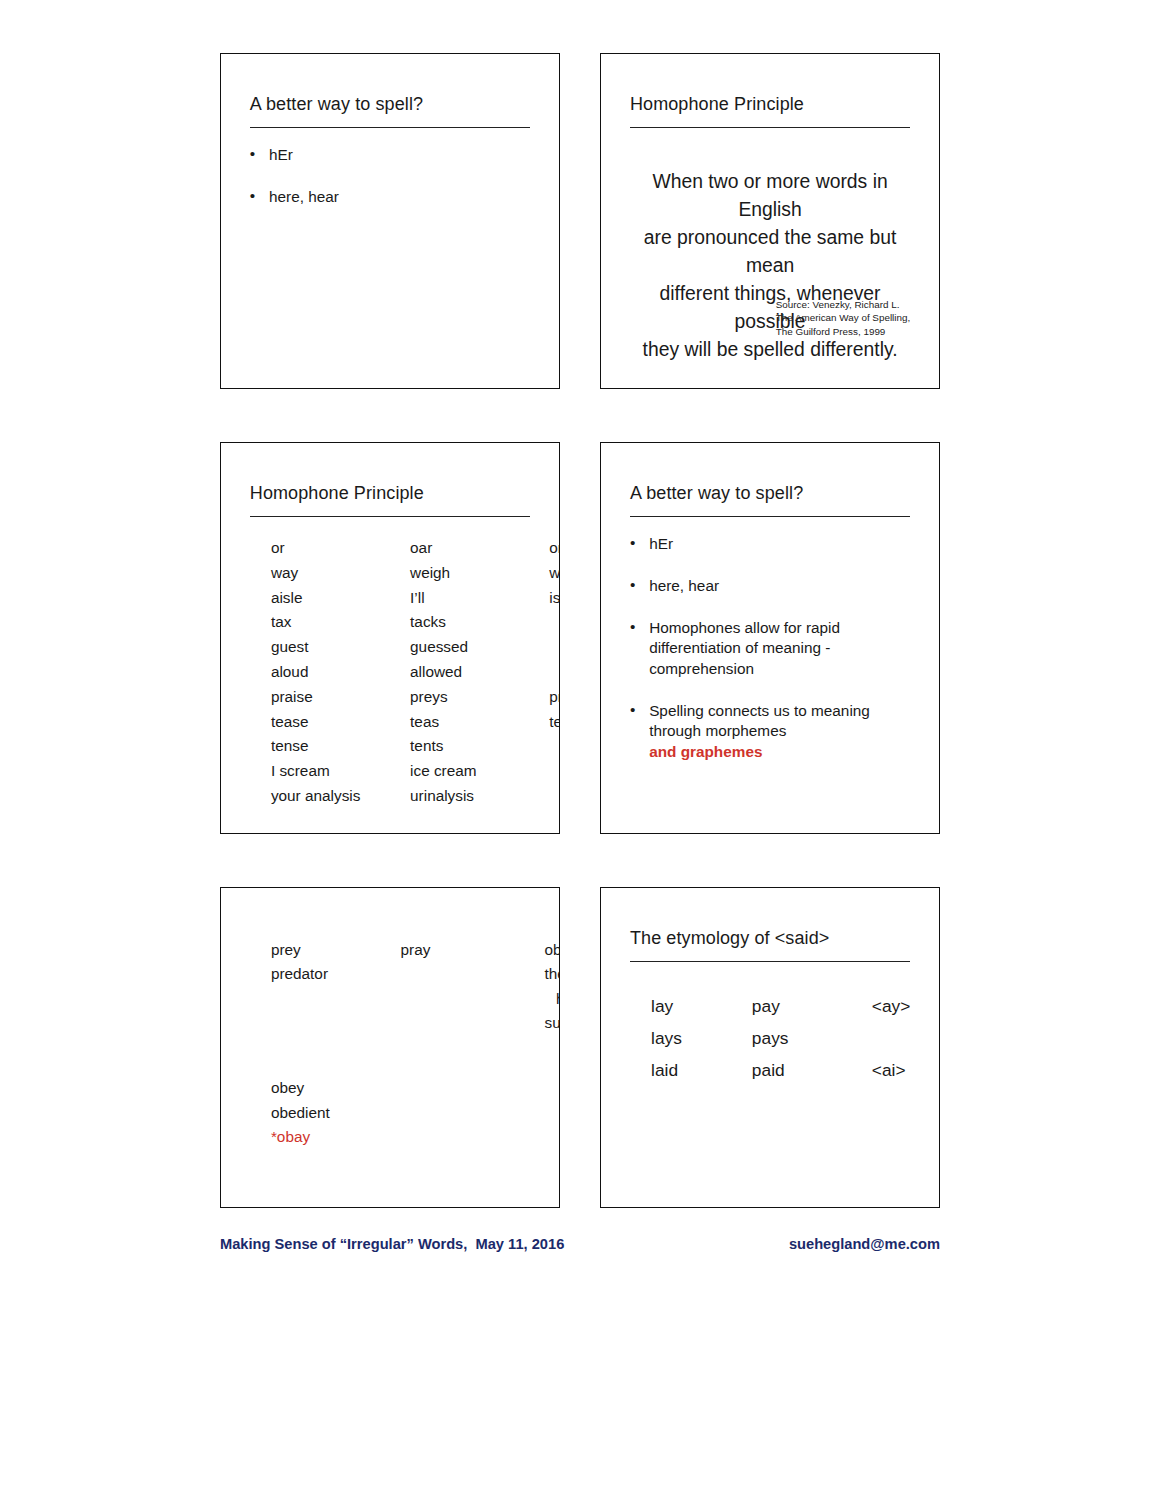A better way to spell?
hEr
here, hear
Homophone Principle
When two or more words in English
are pronounced the same but mean
different things, whenever possible
they will be spelled differently.
Source: Venezky, Richard L.
The American Way of Spelling,
The Guilford Press, 1999
Homophone Principle
or oar ore way weigh whey aisle I’ll isle tax tacks guest guessed aloud allowed praise preys prays tease teas tees tense tents I scream ice cream your analysis urinalysis
A better way to spell?
hEr
here, hear
Homophones allow for rapid differentiation of meaning - comprehension
Spelling connects us to meaning through morphemes
and graphemes
prey pray obey predator they hey survey
obey
obedient
*obay
The etymology of <said>
lay pay<ay>say lays pays says laid paid<ai>said
*sed
*siad
*sez
Making Sense of “Irregular” Words, May 11, 2016 suehegland@me.com